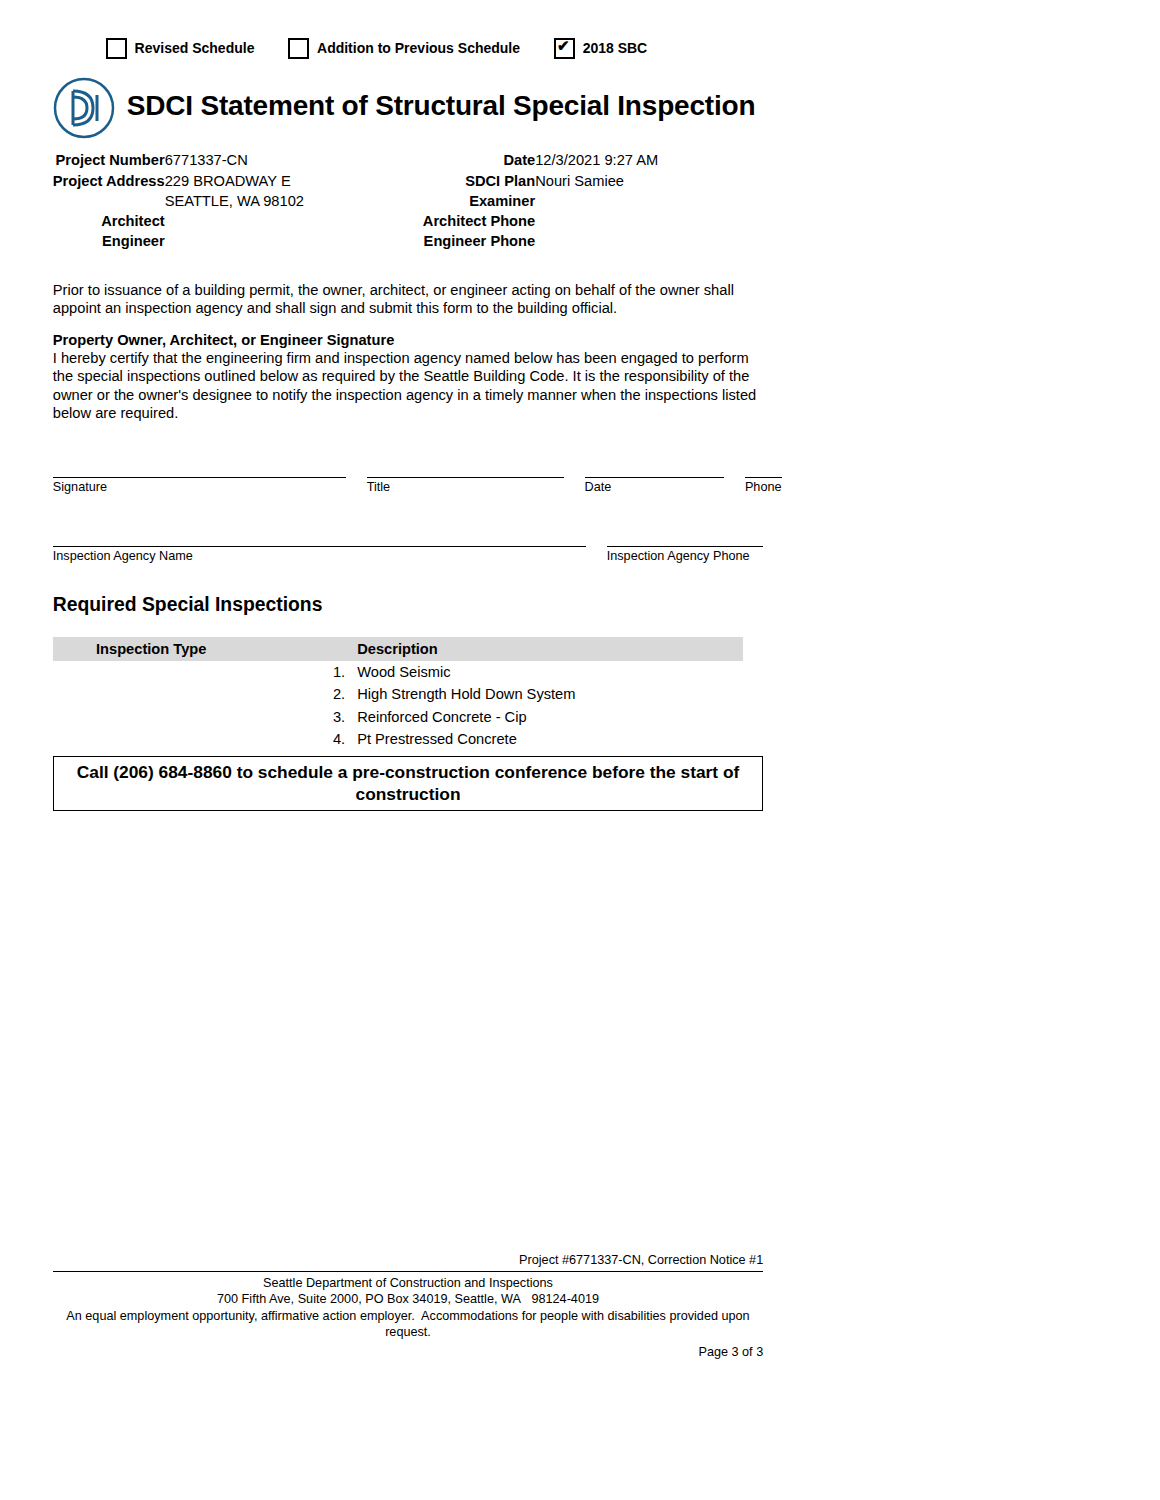Revised Schedule
Addition to Previous Schedule
2018 SBC
SDCI Statement of Structural Special Inspection
| Project Number | 6771337-CN | Date | 12/3/2021 9:27 AM |
| Project Address | 229 BROADWAY E | SDCI Plan | Nouri Samiee |
| | SEATTLE, WA 98102 | Examiner | |
| Architect | | Architect Phone | |
| Engineer | | Engineer Phone | |
Prior to issuance of a building permit, the owner, architect, or engineer acting on behalf of the owner shall appoint an inspection agency and shall sign and submit this form to the building official.
Property Owner, Architect, or Engineer Signature
I hereby certify that the engineering firm and inspection agency named below has been engaged to perform the special inspections outlined below as required by the Seattle Building Code. It is the responsibility of the owner or the owner's designee to notify the inspection agency in a timely manner when the inspections listed below are required.
Signature
Title
Date
Phone
Inspection Agency Name
Inspection Agency Phone
Required Special Inspections
| Inspection Type | Description |
| --- | --- |
| 1. | Wood Seismic | |
| 2. | High Strength Hold Down System | |
| 3. | Reinforced Concrete - Cip | |
| 4. | Pt Prestressed Concrete | |
Call (206) 684-8860 to schedule a pre-construction conference before the start of construction
Project #6771337-CN, Correction Notice #1
Seattle Department of Construction and Inspections
700 Fifth Ave, Suite 2000, PO Box 34019, Seattle, WA 98124-4019
An equal employment opportunity, affirmative action employer. Accommodations for people with disabilities provided upon request.
Page 3 of 3